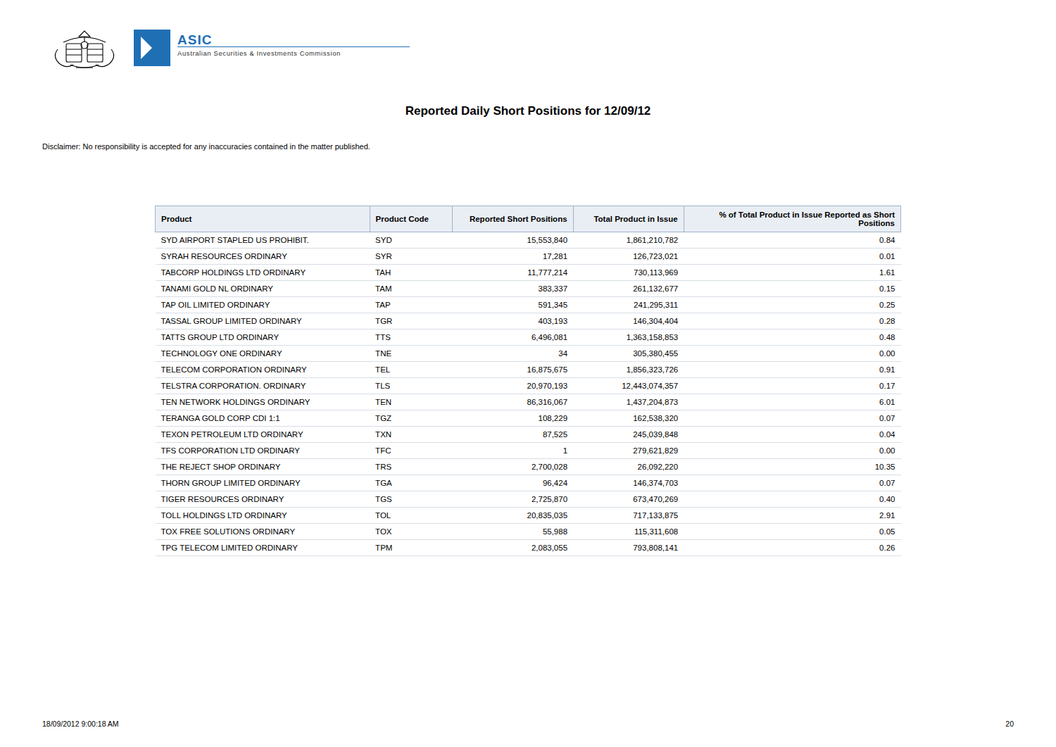ASIC
Australian Securities & Investments Commission
Reported Daily Short Positions for 12/09/12
Disclaimer: No responsibility is accepted for any inaccuracies contained in the matter published.
| Product | Product Code | Reported Short Positions | Total Product in Issue | % of Total Product in Issue Reported as Short Positions |
| --- | --- | --- | --- | --- |
| SYD AIRPORT STAPLED US PROHIBIT. | SYD | 15,553,840 | 1,861,210,782 | 0.84 |
| SYRAH RESOURCES ORDINARY | SYR | 17,281 | 126,723,021 | 0.01 |
| TABCORP HOLDINGS LTD ORDINARY | TAH | 11,777,214 | 730,113,969 | 1.61 |
| TANAMI GOLD NL ORDINARY | TAM | 383,337 | 261,132,677 | 0.15 |
| TAP OIL LIMITED ORDINARY | TAP | 591,345 | 241,295,311 | 0.25 |
| TASSAL GROUP LIMITED ORDINARY | TGR | 403,193 | 146,304,404 | 0.28 |
| TATTS GROUP LTD ORDINARY | TTS | 6,496,081 | 1,363,158,853 | 0.48 |
| TECHNOLOGY ONE ORDINARY | TNE | 34 | 305,380,455 | 0.00 |
| TELECOM CORPORATION ORDINARY | TEL | 16,875,675 | 1,856,323,726 | 0.91 |
| TELSTRA CORPORATION. ORDINARY | TLS | 20,970,193 | 12,443,074,357 | 0.17 |
| TEN NETWORK HOLDINGS ORDINARY | TEN | 86,316,067 | 1,437,204,873 | 6.01 |
| TERANGA GOLD CORP CDI 1:1 | TGZ | 108,229 | 162,538,320 | 0.07 |
| TEXON PETROLEUM LTD ORDINARY | TXN | 87,525 | 245,039,848 | 0.04 |
| TFS CORPORATION LTD ORDINARY | TFC | 1 | 279,621,829 | 0.00 |
| THE REJECT SHOP ORDINARY | TRS | 2,700,028 | 26,092,220 | 10.35 |
| THORN GROUP LIMITED ORDINARY | TGA | 96,424 | 146,374,703 | 0.07 |
| TIGER RESOURCES ORDINARY | TGS | 2,725,870 | 673,470,269 | 0.40 |
| TOLL HOLDINGS LTD ORDINARY | TOL | 20,835,035 | 717,133,875 | 2.91 |
| TOX FREE SOLUTIONS ORDINARY | TOX | 55,988 | 115,311,608 | 0.05 |
| TPG TELECOM LIMITED ORDINARY | TPM | 2,083,055 | 793,808,141 | 0.26 |
18/09/2012 9:00:18 AM 20